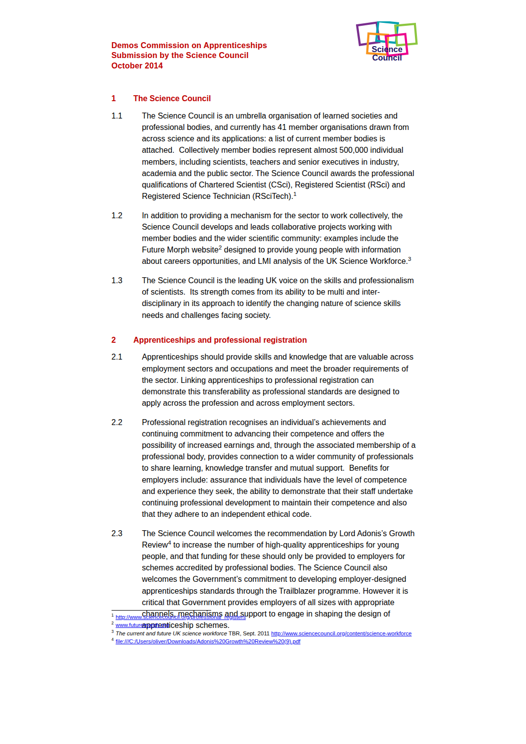Science Council
Demos Commission on Apprenticeships
Submission by the Science Council
October 2014
1 The Science Council
1.1
The Science Council is an umbrella organisation of learned societies and professional bodies, and currently has 41 member organisations drawn from across science and its applications: a list of current member bodies is attached. Collectively member bodies represent almost 500,000 individual members, including scientists, teachers and senior executives in industry, academia and the public sector. The Science Council awards the professional qualifications of Chartered Scientist (CSci), Registered Scientist (RSci) and Registered Science Technician (RSciTech).1
1.2
In addition to providing a mechanism for the sector to work collectively, the Science Council develops and leads collaborative projects working with member bodies and the wider scientific community: examples include the Future Morph website2 designed to provide young people with information about careers opportunities, and LMI analysis of the UK Science Workforce.3
1.3
The Science Council is the leading UK voice on the skills and professionalism of scientists. Its strength comes from its ability to be multi and inter-disciplinary in its approach to identify the changing nature of science skills needs and challenges facing society.
2 Apprenticeships and professional registration
2.1
Apprenticeships should provide skills and knowledge that are valuable across employment sectors and occupations and meet the broader requirements of the sector. Linking apprenticeships to professional registration can demonstrate this transferability as professional standards are designed to apply across the profession and across employment sectors.
2.2
Professional registration recognises an individual’s achievements and continuing commitment to advancing their competence and offers the possibility of increased earnings and, through the associated membership of a professional body, provides connection to a wider community of professionals to share learning, knowledge transfer and mutual support. Benefits for employers include: assurance that individuals have the level of competence and experience they seek, the ability to demonstrate that their staff undertake continuing professional development to maintain their competence and also that they adhere to an independent ethical code.
2.3
The Science Council welcomes the recommendation by Lord Adonis’s Growth Review4 to increase the number of high-quality apprenticeships for young people, and that funding for these should only be provided to employers for schemes accredited by professional bodies. The Science Council also welcomes the Government’s commitment to developing employer-designed apprenticeships standards through the Trailblazer programme. However it is critical that Government provides employers of all sizes with appropriate channels, mechanisms and support to engage in shaping the design of apprenticeship schemes.
1 http://www.sciencecouncil.org/professional_registers
2 www.futuremorph.org
3 The current and future UK science workforce TBR, Sept. 2011 http://www.sciencecouncil.org/content/science-workforce
4 file:///C:/Users/oliver/Downloads/Adonis%20Growth%20Review%20(9).pdf